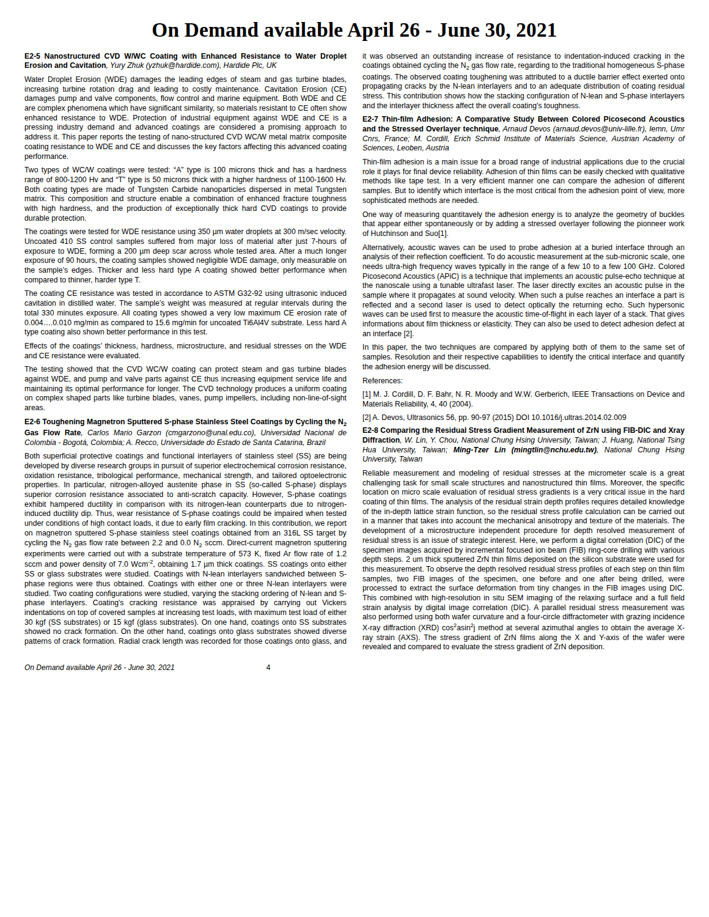On Demand available April 26 - June 30, 2021
E2-5 Nanostructured CVD W/WC Coating with Enhanced Resistance to Water Droplet Erosion and Cavitation, Yury Zhuk (yzhuk@hardide.com), Hardide Plc, UK
Water Droplet Erosion (WDE) damages the leading edges of steam and gas turbine blades, increasing turbine rotation drag and leading to costly maintenance. Cavitation Erosion (CE) damages pump and valve components, flow control and marine equipment. Both WDE and CE are complex phenomena which have significant similarity, so materials resistant to CE often show enhanced resistance to WDE. Protection of industrial equipment against WDE and CE is a pressing industry demand and advanced coatings are considered a promising approach to address it. This paper reports the testing of nano-structured CVD WC/W metal matrix composite coating resistance to WDE and CE and discusses the key factors affecting this advanced coating performance.
Two types of WC/W coatings were tested: “A” type is 100 microns thick and has a hardness range of 800-1200 Hv and “T” type is 50 microns thick with a higher hardness of 1100-1600 Hv. Both coating types are made of Tungsten Carbide nanoparticles dispersed in metal Tungsten matrix. This composition and structure enable a combination of enhanced fracture toughness with high hardness, and the production of exceptionally thick hard CVD coatings to provide durable protection.
The coatings were tested for WDE resistance using 350 µm water droplets at 300 m/sec velocity. Uncoated 410 SS control samples suffered from major loss of material after just 7-hours of exposure to WDE, forming a 200 µm deep scar across whole tested area. After a much longer exposure of 90 hours, the coating samples showed negligible WDE damage, only measurable on the sample’s edges. Thicker and less hard type A coating showed better performance when compared to thinner, harder type T.
The coating CE resistance was tested in accordance to ASTM G32-92 using ultrasonic induced cavitation in distilled water. The sample’s weight was measured at regular intervals during the total 330 minutes exposure. All coating types showed a very low maximum CE erosion rate of 0.004….0.010 mg/min as compared to 15.6 mg/min for uncoated Ti6Al4V substrate. Less hard A type coating also shown better performance in this test.
Effects of the coatings’ thickness, hardness, microstructure, and residual stresses on the WDE and CE resistance were evaluated.
The testing showed that the CVD WC/W coating can protect steam and gas turbine blades against WDE, and pump and valve parts against CE thus increasing equipment service life and maintaining its optimal performance for longer. The CVD technology produces a uniform coating on complex shaped parts like turbine blades, vanes, pump impellers, including non-line-of-sight areas.
E2-6 Toughening Magnetron Sputtered S-phase Stainless Steel Coatings by Cycling the N2 Gas Flow Rate, Carlos Mario Garzon (cmgarzono@unal.edu.co), Universidad Nacional de Colombia - Bogotá, Colombia; A. Recco, Universidade do Estado de Santa Catarina, Brazil
Both superficial protective coatings and functional interlayers of stainless steel (SS) are being developed by diverse research groups in pursuit of superior electrochemical corrosion resistance, oxidation resistance, tribological performance, mechanical strength, and tailored optoelectronic properties. In particular, nitrogen-alloyed austenite phase in SS (so-called S-phase) displays superior corrosion resistance associated to anti-scratch capacity. However, S-phase coatings exhibit hampered ductility in comparison with its nitrogen-lean counterparts due to nitrogen-induced ductility dip. Thus, wear resistance of S-phase coatings could be impaired when tested under conditions of high contact loads, it due to early film cracking. In this contribution, we report on magnetron sputtered S-phase stainless steel coatings obtained from an 316L SS target by cycling the N2 gas flow rate between 2.2 and 0.0 N2 sccm. Direct-current magnetron sputtering experiments were carried out with a substrate temperature of 573 K, fixed Ar flow rate of 1.2 sccm and power density of 7.0 Wcm-2, obtaining 1.7 µm thick coatings. SS coatings onto either SS or glass substrates were studied. Coatings with N-lean interlayers sandwiched between S-phase regions were thus obtained. Coatings with either one or three N-lean interlayers were studied. Two coating configurations were studied, varying the stacking ordering of N-lean and S-phase interlayers. Coating's cracking resistance was appraised by carrying out Vickers indentations on top of covered samples at increasing test loads, with maximum test load of either 30 kgf (SS substrates) or 15 kgf (glass substrates). On one hand, coatings onto SS substrates showed no crack formation. On the other hand, coatings onto glass substrates showed diverse patterns of crack formation. Radial crack length was recorded for those coatings onto glass, and it was observed an outstanding increase of resistance to indentation-induced cracking in the coatings obtained cycling the N2 gas flow rate, regarding to the traditional homogeneous S-phase coatings. The observed coating toughening was attributed to a ductile barrier effect exerted onto propagating cracks by the N-lean interlayers and to an adequate distribution of coating residual stress. This contribution shows how the stacking configuration of N-lean and S-phase interlayers and the interlayer thickness affect the overall coating's toughness.
E2-7 Thin-film Adhesion: A Comparative Study Between Colored Picosecond Acoustics and the Stressed Overlayer technique, Arnaud Devos (arnaud.devos@univ-lille.fr), Iemn, Umr Cnrs, France; M. Cordill, Erich Schmid Institute of Materials Science, Austrian Academy of Sciences, Leoben, Austria
Thin-film adhesion is a main issue for a broad range of industrial applications due to the crucial role it plays for final device reliability. Adhesion of thin films can be easily checked with qualitative methods like tape test. In a very efficient manner one can compare the adhesion of different samples. But to identify which interface is the most critical from the adhesion point of view, more sophisticated methods are needed.
One way of measuring quantitavely the adhesion energy is to analyze the geometry of buckles that appear either spontaneously or by adding a stressed overlayer following the pionneer work of Hutchinson and Suo[1].
Alternatively, acoustic waves can be used to probe adhesion at a buried interface through an analysis of their reflection coefficient. To do acoustic measurement at the sub-micronic scale, one needs ultra-high frequency waves typically in the range of a few 10 to a few 100 GHz. Colored Picosecond Acoustics (APiC) is a technique that implements an acoustic pulse-echo technique at the nanoscale using a tunable ultrafast laser. The laser directly excites an acoustic pulse in the sample where it propagates at sound velocity. When such a pulse reaches an interface a part is reflected and a second laser is used to detect optically the returning echo. Such hypersonic waves can be used first to measure the acoustic time-of-flight in each layer of a stack. That gives informations about film thickness or elasticity. They can also be used to detect adhesion defect at an interface [2].
In this paper, the two techniques are compared by applying both of them to the same set of samples. Resolution and their respective capabilities to identify the critical interface and quantify the adhesion energy will be discussed.
References:
[1] M. J. Cordill, D. F. Bahr, N. R. Moody and W.W. Gerberich, IEEE Transactions on Device and Materials Reliability, 4, 40 (2004).
[2] A. Devos, Ultrasonics 56, pp. 90-97 (2015) DOI 10.1016/j.ultras.2014.02.009
E2-8 Comparing the Residual Stress Gradient Measurement of ZrN using FIB-DIC and Xray Diffraction, W. Lin, Y. Chou, National Chung Hsing University, Taiwan; J. Huang, National Tsing Hua University, Taiwan; Ming-Tzer Lin (mingtlin@nchu.edu.tw), National Chung Hsing University, Taiwan
Reliable measurement and modeling of residual stresses at the micrometer scale is a great challenging task for small scale structures and nanostructured thin films. Moreover, the specific location on micro scale evaluation of residual stress gradients is a very critical issue in the hard coating of thin films. The analysis of the residual strain depth profiles requires detailed knowledge of the in-depth lattice strain function, so the residual stress profile calculation can be carried out in a manner that takes into account the mechanical anisotropy and texture of the materials. The development of a microstructure independent procedure for depth resolved measurement of residual stress is an issue of strategic interest. Here, we perform a digital correlation (DIC) of the specimen images acquired by incremental focused ion beam (FIB) ring-core drilling with various depth steps. 2 um thick sputtered ZrN thin films deposited on the silicon substrate were used for this measurement. To observe the depth resolved residual stress profiles of each step on thin film samples, two FIB images of the specimen, one before and one after being drilled, were processed to extract the surface deformation from tiny changes in the FIB images using DIC. This combined with high-resolution in situ SEM imaging of the relaxing surface and a full field strain analysis by digital image correlation (DIC). A parallel residual stress measurement was also performed using both wafer curvature and a four-circle diffractometer with grazing incidence X-ray diffraction (XRD) cos2asin2j method at several azimuthal angles to obtain the average X-ray strain (AXS). The stress gradient of ZrN films along the X and Y-axis of the wafer were revealed and compared to evaluate the stress gradient of ZrN deposition.
On Demand available April 26 - June 30, 2021 4